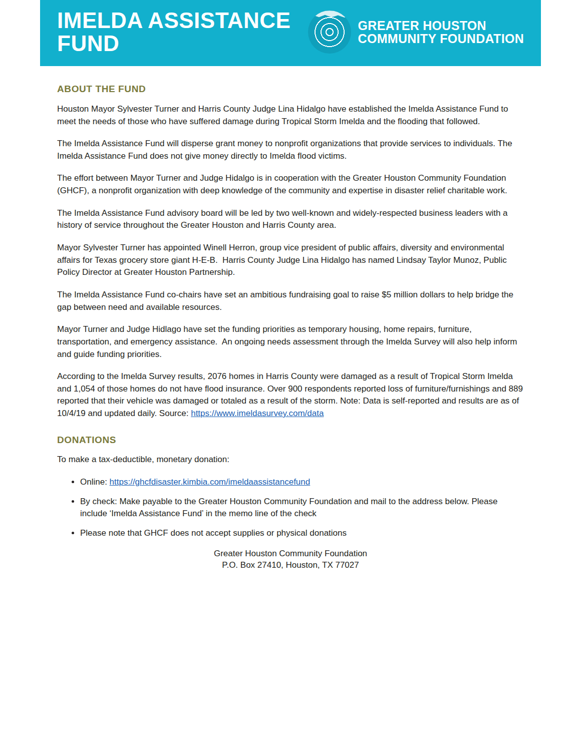Imelda Assistance
Fund
Greater Houston
Community Foundation
About the Fund
Houston Mayor Sylvester Turner and Harris County Judge Lina Hidalgo have established the Imelda Assistance Fund to meet the needs of those who have suffered damage during Tropical Storm Imelda and the flooding that followed.
The Imelda Assistance Fund will disperse grant money to nonprofit organizations that provide services to individuals. The Imelda Assistance Fund does not give money directly to Imelda flood victims.
The effort between Mayor Turner and Judge Hidalgo is in cooperation with the Greater Houston Community Foundation (GHCF), a nonprofit organization with deep knowledge of the community and expertise in disaster relief charitable work.
The Imelda Assistance Fund advisory board will be led by two well-known and widely-respected business leaders with a history of service throughout the Greater Houston and Harris County area.
Mayor Sylvester Turner has appointed Winell Herron, group vice president of public affairs, diversity and environmental affairs for Texas grocery store giant H-E-B. Harris County Judge Lina Hidalgo has named Lindsay Taylor Munoz, Public Policy Director at Greater Houston Partnership.
The Imelda Assistance Fund co-chairs have set an ambitious fundraising goal to raise $5 million dollars to help bridge the gap between need and available resources.
Mayor Turner and Judge Hidlago have set the funding priorities as temporary housing, home repairs, furniture, transportation, and emergency assistance. An ongoing needs assessment through the Imelda Survey will also help inform and guide funding priorities.
According to the Imelda Survey results, 2076 homes in Harris County were damaged as a result of Tropical Storm Imelda and 1,054 of those homes do not have flood insurance. Over 900 respondents reported loss of furniture/furnishings and 889 reported that their vehicle was damaged or totaled as a result of the storm. Note: Data is self-reported and results are as of 10/4/19 and updated daily. Source: https://www.imeldasurvey.com/data
Donations
To make a tax-deductible, monetary donation:
Online: https://ghcfdisaster.kimbia.com/imeldaassistancefund
By check: Make payable to the Greater Houston Community Foundation and mail to the address below. Please include ‘Imelda Assistance Fund’ in the memo line of the check
Please note that GHCF does not accept supplies or physical donations
Greater Houston Community Foundation
P.O. Box 27410, Houston, TX 77027